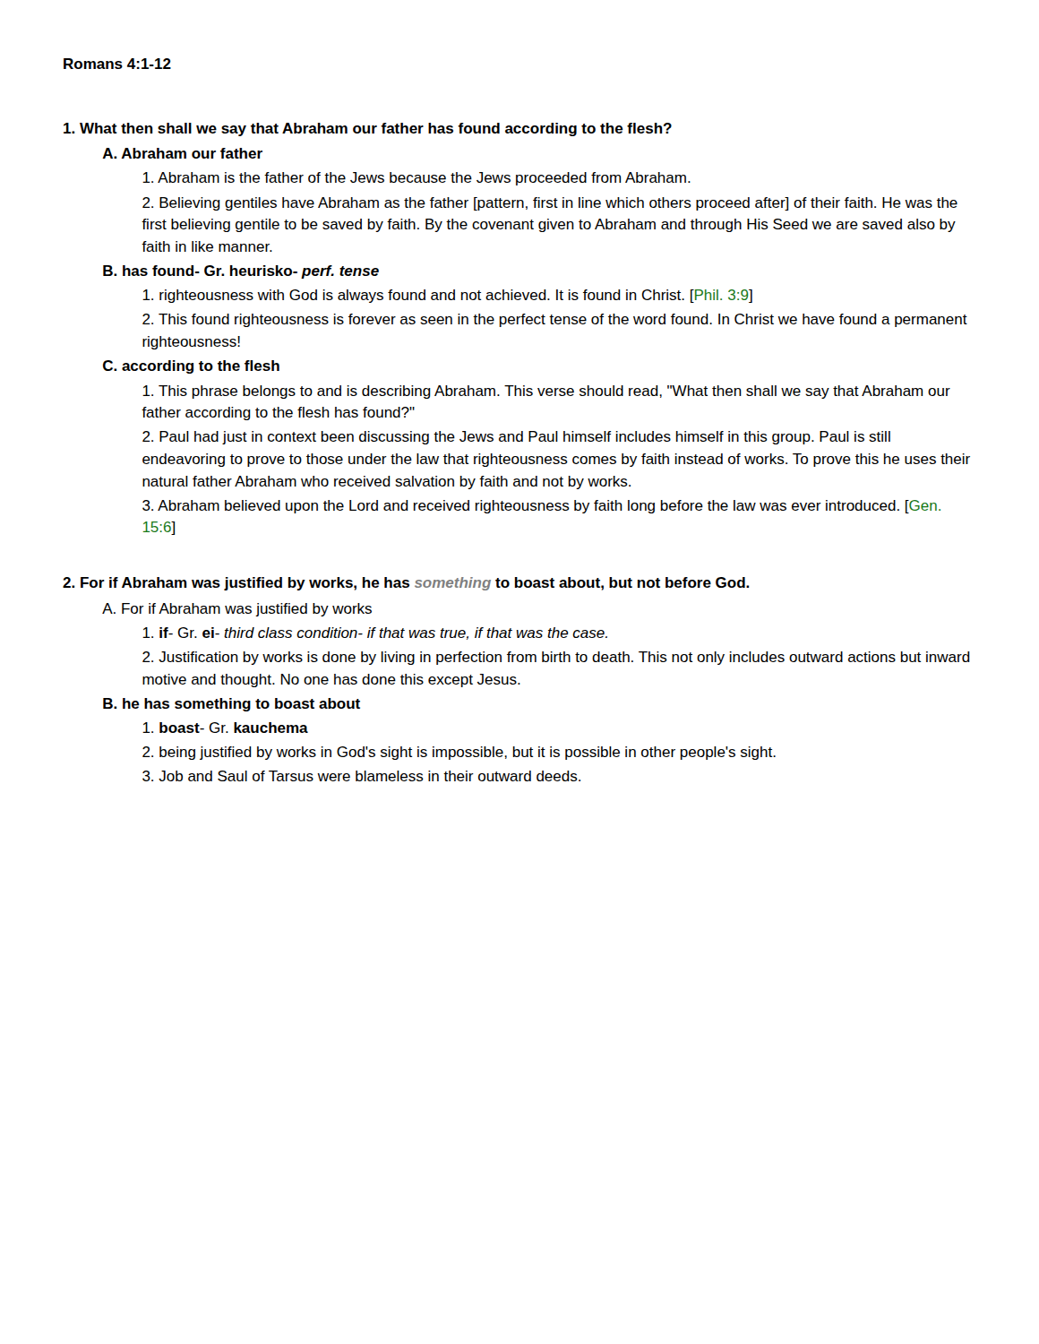Romans 4:1-12
1. What then shall we say that Abraham our father has found according to the flesh?
A. Abraham our father
1. Abraham is the father of the Jews because the Jews proceeded from Abraham.
2. Believing gentiles have Abraham as the father [pattern, first in line which others proceed after] of their faith. He was the first believing gentile to be saved by faith. By the covenant given to Abraham and through His Seed we are saved also by faith in like manner.
B. has found- Gr. heurisko- perf. tense
1. righteousness with God is always found and not achieved. It is found in Christ. [Phil. 3:9]
2. This found righteousness is forever as seen in the perfect tense of the word found. In Christ we have found a permanent righteousness!
C. according to the flesh
1. This phrase belongs to and is describing Abraham. This verse should read, "What then shall we say that Abraham our father according to the flesh has found?"
2. Paul had just in context been discussing the Jews and Paul himself includes himself in this group. Paul is still endeavoring to prove to those under the law that righteousness comes by faith instead of works. To prove this he uses their natural father Abraham who received salvation by faith and not by works.
3. Abraham believed upon the Lord and received righteousness by faith long before the law was ever introduced. [Gen. 15:6]
2. For if Abraham was justified by works, he has something to boast about, but not before God.
A. For if Abraham was justified by works
1. if- Gr. ei- third class condition- if that was true, if that was the case.
2. Justification by works is done by living in perfection from birth to death. This not only includes outward actions but inward motive and thought. No one has done this except Jesus.
B. he has something to boast about
1. boast- Gr. kauchema
2. being justified by works in God's sight is impossible, but it is possible in other people's sight.
3. Job and Saul of Tarsus were blameless in their outward deeds.